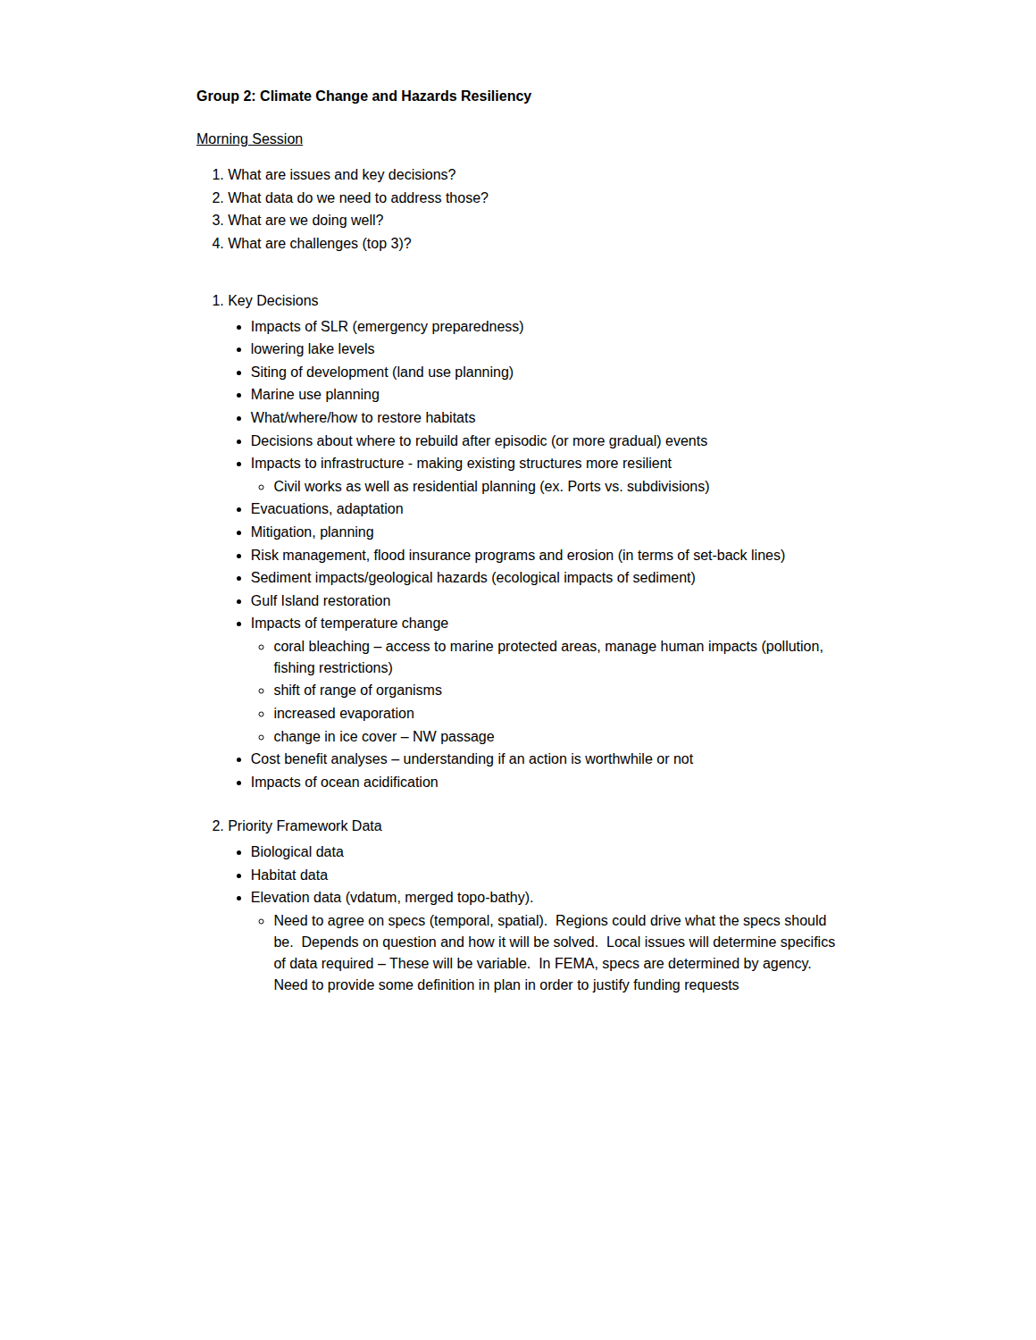Group 2: Climate Change and Hazards Resiliency
Morning Session
What are issues and key decisions?
What data do we need to address those?
What are we doing well?
What are challenges (top 3)?
Key Decisions
Impacts of SLR (emergency preparedness)
lowering lake levels
Siting of development (land use planning)
Marine use planning
What/where/how to restore habitats
Decisions about where to rebuild after episodic (or more gradual) events
Impacts to infrastructure - making existing structures more resilient
Civil works as well as residential planning (ex. Ports vs. subdivisions)
Evacuations, adaptation
Mitigation, planning
Risk management, flood insurance programs and erosion (in terms of set-back lines)
Sediment impacts/geological hazards (ecological impacts of sediment)
Gulf Island restoration
Impacts of temperature change
coral bleaching – access to marine protected areas, manage human impacts (pollution, fishing restrictions)
shift of range of organisms
increased evaporation
change in ice cover – NW passage
Cost benefit analyses – understanding if an action is worthwhile or not
Impacts of ocean acidification
Priority Framework Data
Biological data
Habitat data
Elevation data (vdatum, merged topo-bathy).
Need to agree on specs (temporal, spatial). Regions could drive what the specs should be. Depends on question and how it will be solved. Local issues will determine specifics of data required – These will be variable. In FEMA, specs are determined by agency. Need to provide some definition in plan in order to justify funding requests